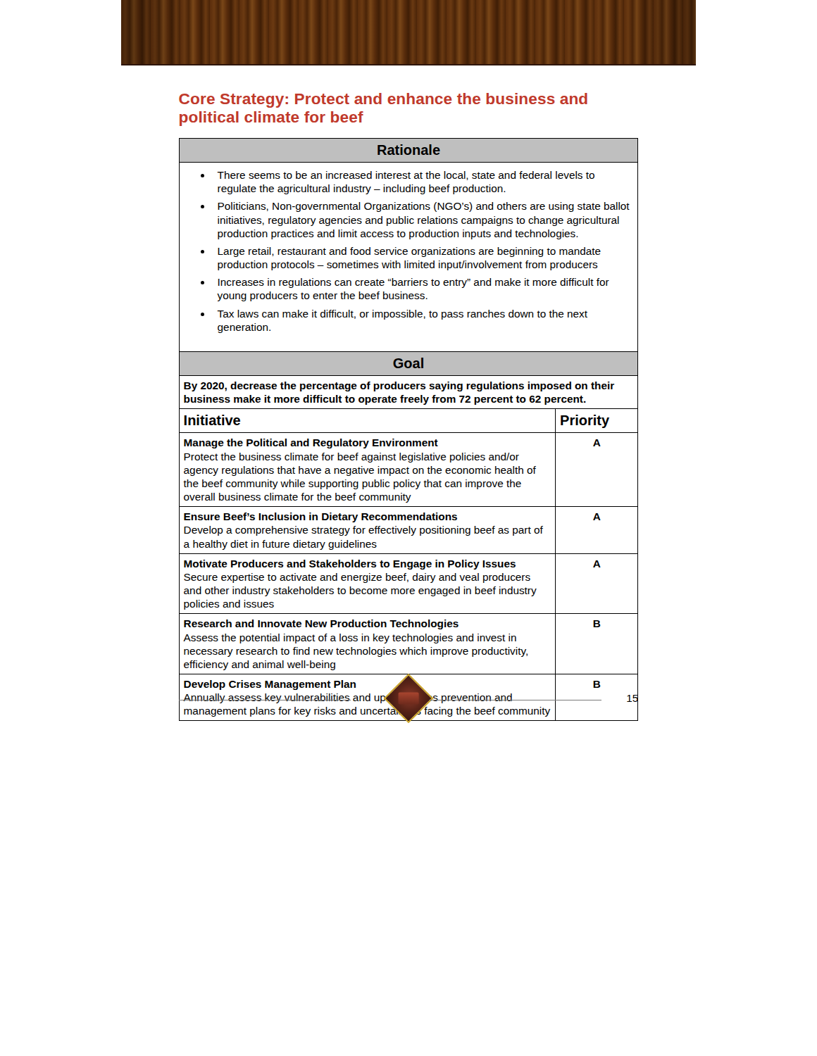Core Strategy: Protect and enhance the business and political climate for beef
| Rationale |
| There seems to be an increased interest at the local, state and federal levels to regulate the agricultural industry – including beef production. Politicians, Non-governmental Organizations (NGO’s) and others are using state ballot initiatives, regulatory agencies and public relations campaigns to change agricultural production practices and limit access to production inputs and technologies. Large retail, restaurant and food service organizations are beginning to mandate production protocols – sometimes with limited input/involvement from producers Increases in regulations can create “barriers to entry” and make it more difficult for young producers to enter the beef business. Tax laws can make it difficult, or impossible, to pass ranches down to the next generation. |
| Goal |
| By 2020, decrease the percentage of producers saying regulations imposed on their business make it more difficult to operate freely from 72 percent to 62 percent. |
| Initiative | Priority |
| Manage the Political and Regulatory Environment Protect the business climate for beef against legislative policies and/or agency regulations that have a negative impact on the economic health of the beef community while supporting public policy that can improve the overall business climate for the beef community | A |
| Ensure Beef’s Inclusion in Dietary Recommendations Develop a comprehensive strategy for effectively positioning beef as part of a healthy diet in future dietary guidelines | A |
| Motivate Producers and Stakeholders to Engage in Policy Issues Secure expertise to activate and energize beef, dairy and veal producers and other industry stakeholders to become more engaged in beef industry policies and issues | A |
| Research and Innovate New Production Technologies Assess the potential impact of a loss in key technologies and invest in necessary research to find new technologies which improve productivity, efficiency and animal well-being | B |
| Develop Crises Management Plan Annually assess key vulnerabilities and update crises prevention and management plans for key risks and uncertainties facing the beef community | B |
15